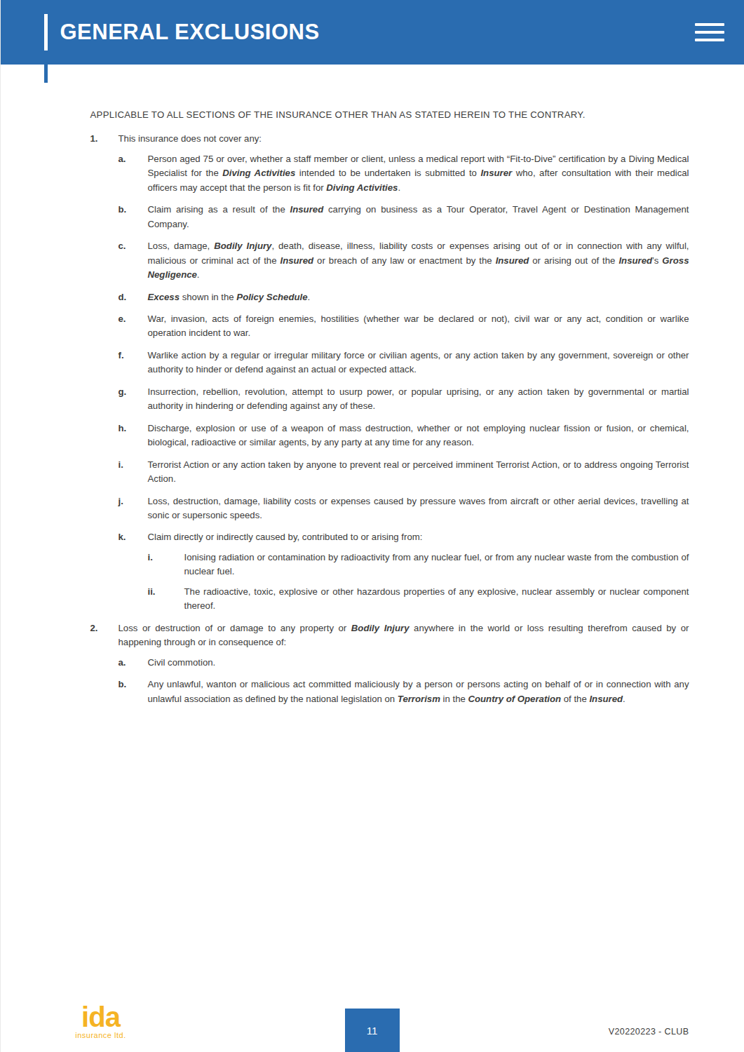GENERAL EXCLUSIONS
APPLICABLE TO ALL SECTIONS OF THE INSURANCE OTHER THAN AS STATED HEREIN TO THE CONTRARY.
This insurance does not cover any:
Person aged 75 or over, whether a staff member or client, unless a medical report with “Fit-to-Dive” certification by a Diving Medical Specialist for the Diving Activities intended to be undertaken is submitted to Insurer who, after consultation with their medical officers may accept that the person is fit for Diving Activities.
Claim arising as a result of the Insured carrying on business as a Tour Operator, Travel Agent or Destination Management Company.
Loss, damage, Bodily Injury, death, disease, illness, liability costs or expenses arising out of or in connection with any wilful, malicious or criminal act of the Insured or breach of any law or enactment by the Insured or arising out of the Insured’s Gross Negligence.
Excess shown in the Policy Schedule.
War, invasion, acts of foreign enemies, hostilities (whether war be declared or not), civil war or any act, condition or warlike operation incident to war.
Warlike action by a regular or irregular military force or civilian agents, or any action taken by any government, sovereign or other authority to hinder or defend against an actual or expected attack.
Insurrection, rebellion, revolution, attempt to usurp power, or popular uprising, or any action taken by governmental or martial authority in hindering or defending against any of these.
Discharge, explosion or use of a weapon of mass destruction, whether or not employing nuclear fission or fusion, or chemical, biological, radioactive or similar agents, by any party at any time for any reason.
Terrorist Action or any action taken by anyone to prevent real or perceived imminent Terrorist Action, or to address ongoing Terrorist Action.
Loss, destruction, damage, liability costs or expenses caused by pressure waves from aircraft or other aerial devices, travelling at sonic or supersonic speeds.
Claim directly or indirectly caused by, contributed to or arising from:
Ionising radiation or contamination by radioactivity from any nuclear fuel, or from any nuclear waste from the combustion of nuclear fuel.
The radioactive, toxic, explosive or other hazardous properties of any explosive, nuclear assembly or nuclear component thereof.
Loss or destruction of or damage to any property or Bodily Injury anywhere in the world or loss resulting therefrom caused by or happening through or in consequence of:
Civil commotion.
Any unlawful, wanton or malicious act committed maliciously by a person or persons acting on behalf of or in connection with any unlawful association as defined by the national legislation on Terrorism in the Country of Operation of the Insured.
ida
insurance ltd.
11
V20220223 - CLUB